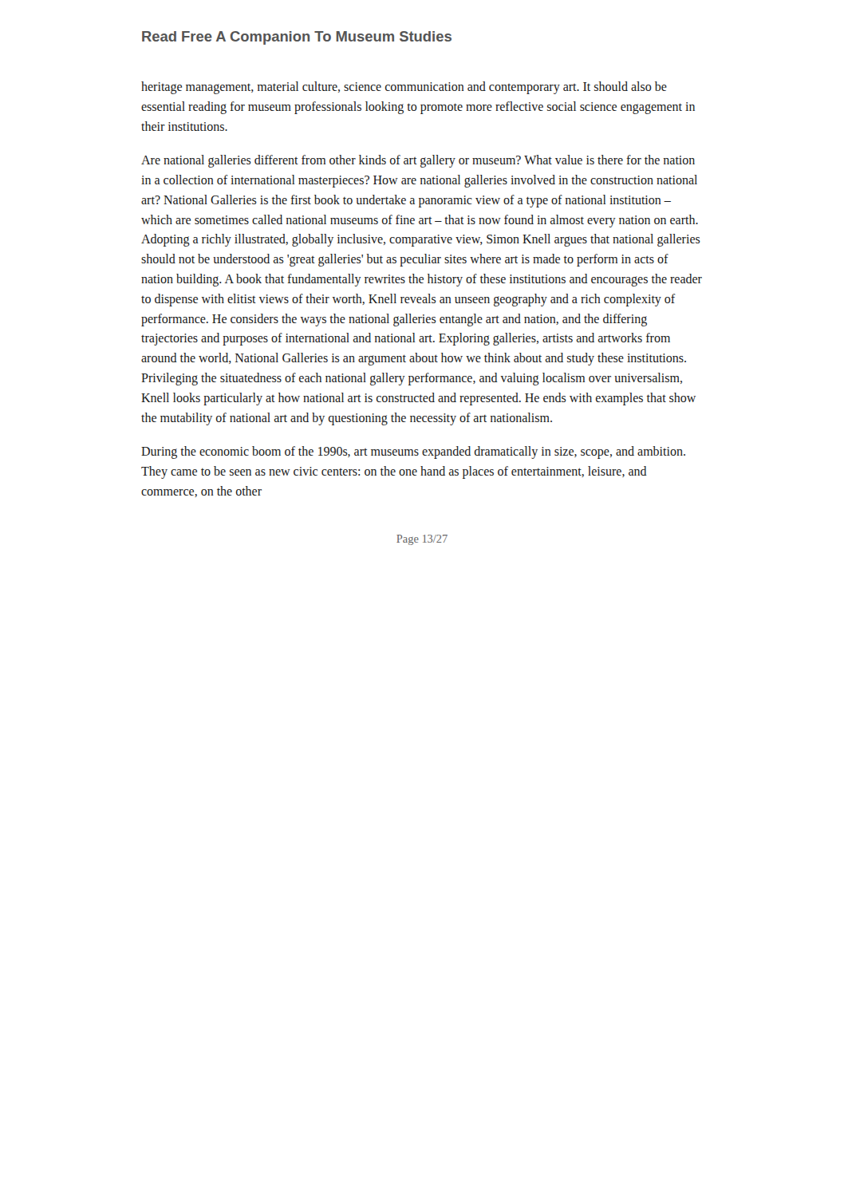Read Free A Companion To Museum Studies
heritage management, material culture, science communication and contemporary art. It should also be essential reading for museum professionals looking to promote more reflective social science engagement in their institutions.
Are national galleries different from other kinds of art gallery or museum? What value is there for the nation in a collection of international masterpieces? How are national galleries involved in the construction national art? National Galleries is the first book to undertake a panoramic view of a type of national institution – which are sometimes called national museums of fine art – that is now found in almost every nation on earth. Adopting a richly illustrated, globally inclusive, comparative view, Simon Knell argues that national galleries should not be understood as 'great galleries' but as peculiar sites where art is made to perform in acts of nation building. A book that fundamentally rewrites the history of these institutions and encourages the reader to dispense with elitist views of their worth, Knell reveals an unseen geography and a rich complexity of performance. He considers the ways the national galleries entangle art and nation, and the differing trajectories and purposes of international and national art. Exploring galleries, artists and artworks from around the world, National Galleries is an argument about how we think about and study these institutions. Privileging the situatedness of each national gallery performance, and valuing localism over universalism, Knell looks particularly at how national art is constructed and represented. He ends with examples that show the mutability of national art and by questioning the necessity of art nationalism.
During the economic boom of the 1990s, art museums expanded dramatically in size, scope, and ambition. They came to be seen as new civic centers: on the one hand as places of entertainment, leisure, and commerce, on the other
Page 13/27